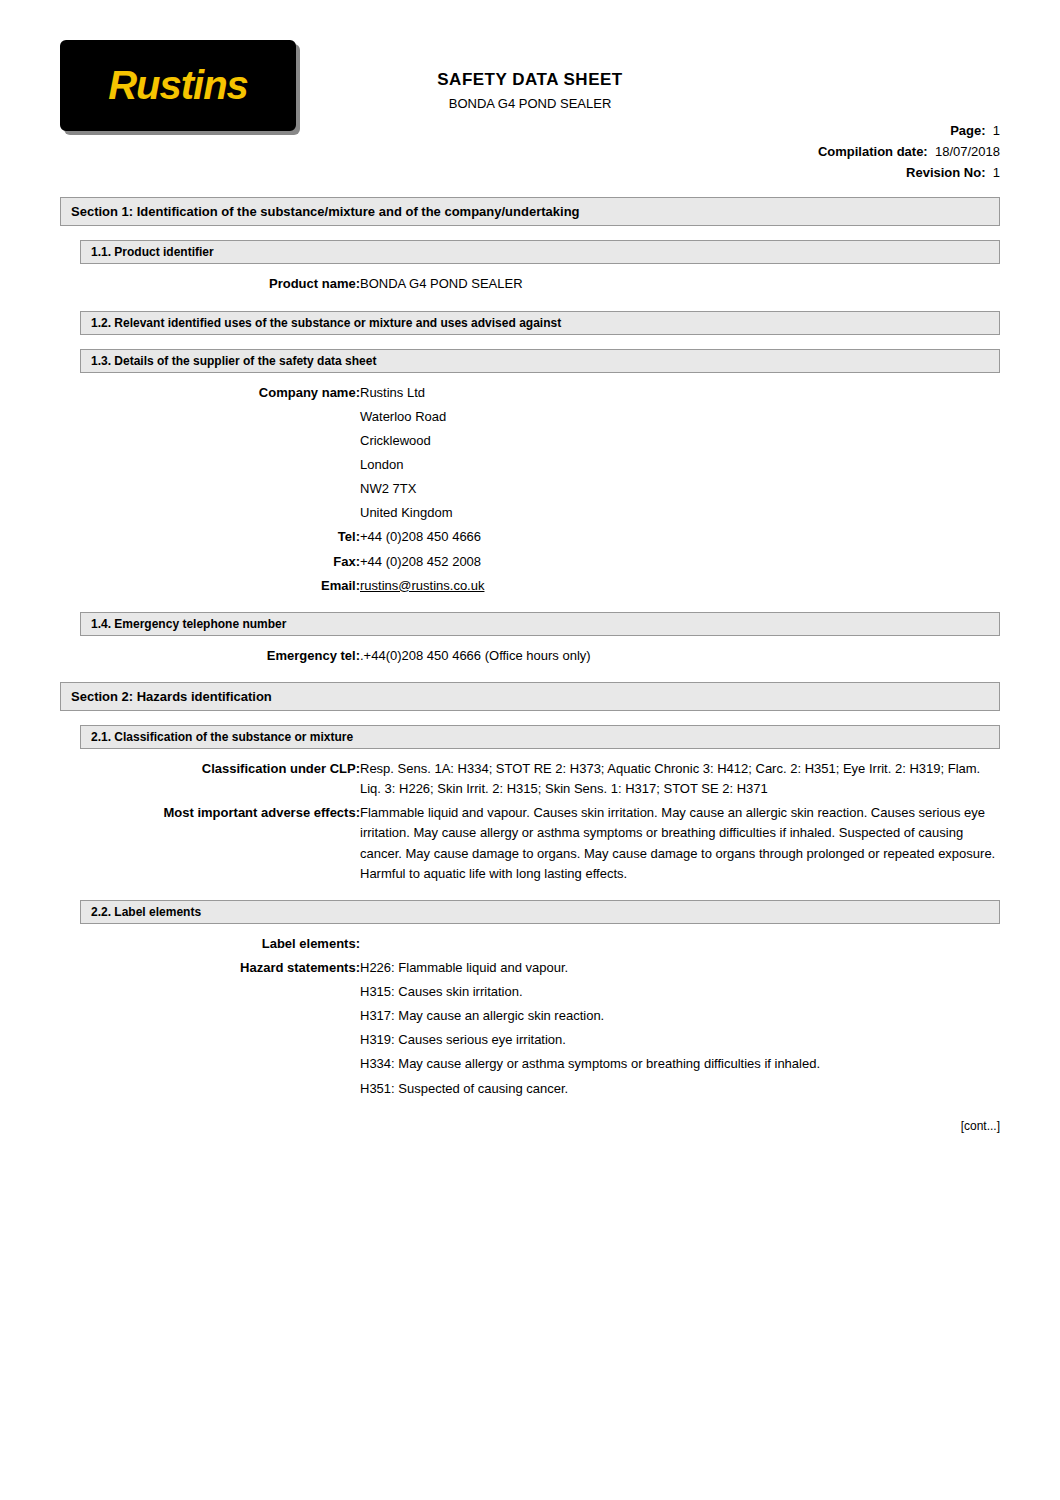Rustins
SAFETY DATA SHEET
BONDA G4 POND SEALER
Page: 1
Compilation date: 18/07/2018
Revision No: 1
Section 1: Identification of the substance/mixture and of the company/undertaking
1.1. Product identifier
| Product name: | BONDA G4 POND SEALER |
1.2. Relevant identified uses of the substance or mixture and uses advised against
1.3. Details of the supplier of the safety data sheet
| Company name: | Rustins Ltd |
| | Waterloo Road |
| | Cricklewood |
| | London |
| | NW2 7TX |
| | United Kingdom |
| Tel: | +44 (0)208 450 4666 |
| Fax: | +44 (0)208 452 2008 |
| Email: | rustins@rustins.co.uk |
1.4. Emergency telephone number
| Emergency tel: | .+44(0)208 450 4666 (Office hours only) |
Section 2: Hazards identification
2.1. Classification of the substance or mixture
| Classification under CLP: | Resp. Sens. 1A: H334; STOT RE 2: H373; Aquatic Chronic 3: H412; Carc. 2: H351; Eye Irrit. 2: H319; Flam. Liq. 3: H226; Skin Irrit. 2: H315; Skin Sens. 1: H317; STOT SE 2: H371 |
| Most important adverse effects: | Flammable liquid and vapour. Causes skin irritation. May cause an allergic skin reaction. Causes serious eye irritation. May cause allergy or asthma symptoms or breathing difficulties if inhaled. Suspected of causing cancer. May cause damage to organs. May cause damage to organs through prolonged or repeated exposure. Harmful to aquatic life with long lasting effects. |
2.2. Label elements
| Label elements: | |
| Hazard statements: | H226: Flammable liquid and vapour. |
| | H315: Causes skin irritation. |
| | H317: May cause an allergic skin reaction. |
| | H319: Causes serious eye irritation. |
| | H334: May cause allergy or asthma symptoms or breathing difficulties if inhaled. |
| | H351: Suspected of causing cancer. |
[cont...]